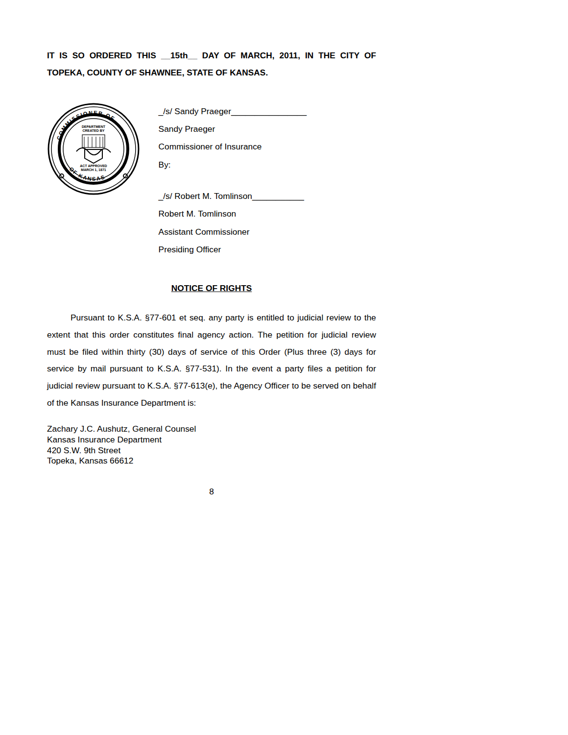IT IS SO ORDERED THIS __15th__ DAY OF MARCH, 2011, IN THE CITY OF TOPEKA, COUNTY OF SHAWNEE, STATE OF KANSAS.
COMMISSIONER OF OF KANSAS DEPARTMENT CREATED BY ACT APPROVED MARCH 1, 1871
_/s/ Sandy Praeger________________ Sandy Praeger Commissioner of Insurance By:
_/s/ Robert M. Tomlinson___________ Robert M. Tomlinson Assistant Commissioner Presiding Officer
NOTICE OF RIGHTS
Pursuant to K.S.A. §77-601 et seq. any party is entitled to judicial review to the extent that this order constitutes final agency action. The petition for judicial review must be filed within thirty (30) days of service of this Order (Plus three (3) days for service by mail pursuant to K.S.A. §77-531). In the event a party files a petition for judicial review pursuant to K.S.A. §77-613(e), the Agency Officer to be served on behalf of the Kansas Insurance Department is:
Zachary J.C. Aushutz, General Counsel
Kansas Insurance Department
420 S.W. 9th Street
Topeka, Kansas 66612
8